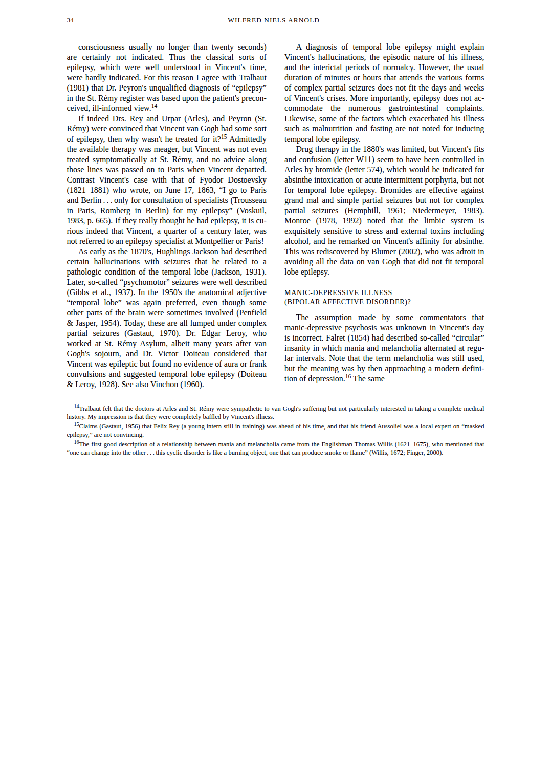34 Wilfred Niels Arnold
consciousness usually no longer than twenty seconds) are certainly not indicated. Thus the classical sorts of epilepsy, which were well understood in Vincent's time, were hardly indicated. For this reason I agree with Tralbaut (1981) that Dr. Peyron's unqualified diagnosis of “epilepsy” in the St. Rémy register was based upon the patient's preconceived, ill-informed view.14
If indeed Drs. Rey and Urpar (Arles), and Peyron (St. Rémy) were convinced that Vincent van Gogh had some sort of epilepsy, then why wasn't he treated for it?15 Admittedly the available therapy was meager, but Vincent was not even treated symptomatically at St. Rémy, and no advice along those lines was passed on to Paris when Vincent departed. Contrast Vincent's case with that of Fyodor Dostoevsky (1821–1881) who wrote, on June 17, 1863, “I go to Paris and Berlin . . . only for consultation of specialists (Trousseau in Paris, Romberg in Berlin) for my epilepsy” (Voskuil, 1983, p. 665). If they really thought he had epilepsy, it is curious indeed that Vincent, a quarter of a century later, was not referred to an epilepsy specialist at Montpellier or Paris!
As early as the 1870's, Hughlings Jackson had described certain hallucinations with seizures that he related to a pathologic condition of the temporal lobe (Jackson, 1931). Later, so-called “psychomotor” seizures were well described (Gibbs et al., 1937). In the 1950's the anatomical adjective “temporal lobe” was again preferred, even though some other parts of the brain were sometimes involved (Penfield & Jasper, 1954). Today, these are all lumped under complex partial seizures (Gastaut, 1970). Dr. Edgar Leroy, who worked at St. Rémy Asylum, albeit many years after van Gogh's sojourn, and Dr. Victor Doiteau considered that Vincent was epileptic but found no evidence of aura or frank convulsions and suggested temporal lobe epilepsy (Doiteau & Leroy, 1928). See also Vinchon (1960).
A diagnosis of temporal lobe epilepsy might explain Vincent's hallucinations, the episodic nature of his illness, and the interictal periods of normalcy. However, the usual duration of minutes or hours that attends the various forms of complex partial seizures does not fit the days and weeks of Vincent's crises. More importantly, epilepsy does not accommodate the numerous gastrointestinal complaints. Likewise, some of the factors which exacerbated his illness such as malnutrition and fasting are not noted for inducing temporal lobe epilepsy.
Drug therapy in the 1880's was limited, but Vincent's fits and confusion (letter W11) seem to have been controlled in Arles by bromide (letter 574), which would be indicated for absinthe intoxication or acute intermittent porphyria, but not for temporal lobe epilepsy. Bromides are effective against grand mal and simple partial seizures but not for complex partial seizures (Hemphill, 1961; Niedermeyer, 1983). Monroe (1978, 1992) noted that the limbic system is exquisitely sensitive to stress and external toxins including alcohol, and he remarked on Vincent's affinity for absinthe. This was rediscovered by Blumer (2002), who was adroit in avoiding all the data on van Gogh that did not fit temporal lobe epilepsy.
Manic-Depressive Illness
(Bipolar Affective Disorder)?
The assumption made by some commentators that manic-depressive psychosis was unknown in Vincent's day is incorrect. Falret (1854) had described so-called “circular” insanity in which mania and melancholia alternated at regular intervals. Note that the term melancholia was still used, but the meaning was by then approaching a modern definition of depression.16 The same
14Tralbaut felt that the doctors at Arles and St. Rémy were sympathetic to van Gogh's suffering but not particularly interested in taking a complete medical history. My impression is that they were completely baffled by Vincent's illness.
15Claims (Gastaut, 1956) that Felix Rey (a young intern still in training) was ahead of his time, and that his friend Aussoliel was a local expert on “masked epilepsy,” are not convincing.
16The first good description of a relationship between mania and melancholia came from the Englishman Thomas Willis (1621–1675), who mentioned that “one can change into the other . . . this cyclic disorder is like a burning object, one that can produce smoke or flame” (Willis, 1672; Finger, 2000).